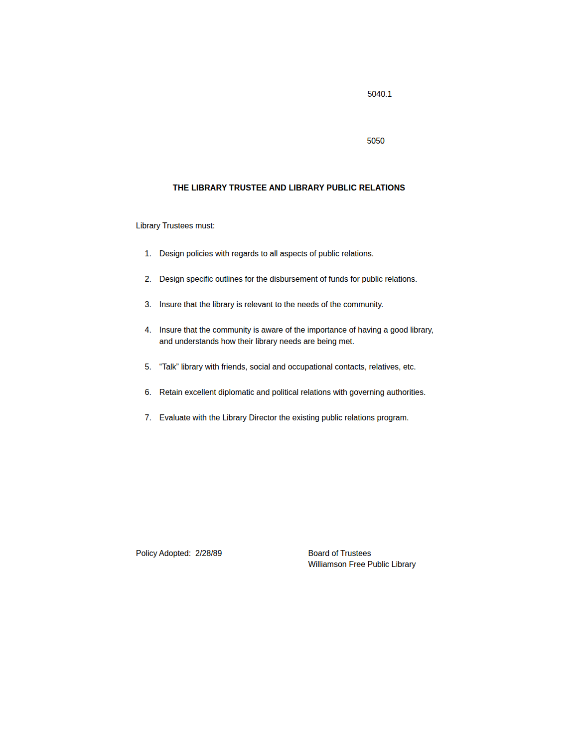5040.1
5050
THE LIBRARY TRUSTEE AND LIBRARY PUBLIC RELATIONS
Library Trustees must:
Design policies with regards to all aspects of public relations.
Design specific outlines for the disbursement of funds for public relations.
Insure that the library is relevant to the needs of the community.
Insure that the community is aware of the importance of having a good library, and understands how their library needs are being met.
“Talk” library with friends, social and occupational contacts, relatives, etc.
Retain excellent diplomatic and political relations with governing authorities.
Evaluate with the Library Director the existing public relations program.
Policy Adopted: 2/28/89
Board of Trustees
Williamson Free Public Library